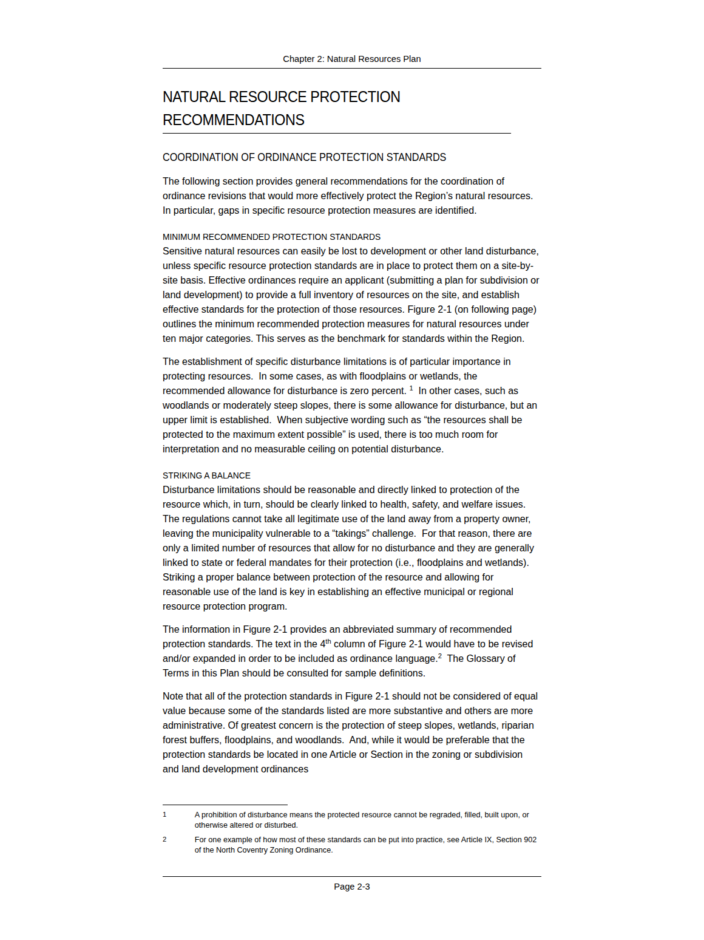Chapter 2: Natural Resources Plan
NATURAL RESOURCE PROTECTION RECOMMENDATIONS
COORDINATION OF ORDINANCE PROTECTION STANDARDS
The following section provides general recommendations for the coordination of ordinance revisions that would more effectively protect the Region’s natural resources. In particular, gaps in specific resource protection measures are identified.
MINIMUM RECOMMENDED PROTECTION STANDARDS
Sensitive natural resources can easily be lost to development or other land disturbance, unless specific resource protection standards are in place to protect them on a site-by-site basis. Effective ordinances require an applicant (submitting a plan for subdivision or land development) to provide a full inventory of resources on the site, and establish effective standards for the protection of those resources. Figure 2-1 (on following page) outlines the minimum recommended protection measures for natural resources under ten major categories. This serves as the benchmark for standards within the Region.
The establishment of specific disturbance limitations is of particular importance in protecting resources. In some cases, as with floodplains or wetlands, the recommended allowance for disturbance is zero percent. 1 In other cases, such as woodlands or moderately steep slopes, there is some allowance for disturbance, but an upper limit is established. When subjective wording such as “the resources shall be protected to the maximum extent possible” is used, there is too much room for interpretation and no measurable ceiling on potential disturbance.
STRIKING A BALANCE
Disturbance limitations should be reasonable and directly linked to protection of the resource which, in turn, should be clearly linked to health, safety, and welfare issues. The regulations cannot take all legitimate use of the land away from a property owner, leaving the municipality vulnerable to a “takings” challenge. For that reason, there are only a limited number of resources that allow for no disturbance and they are generally linked to state or federal mandates for their protection (i.e., floodplains and wetlands). Striking a proper balance between protection of the resource and allowing for reasonable use of the land is key in establishing an effective municipal or regional resource protection program.
The information in Figure 2-1 provides an abbreviated summary of recommended protection standards. The text in the 4th column of Figure 2-1 would have to be revised and/or expanded in order to be included as ordinance language.2 The Glossary of Terms in this Plan should be consulted for sample definitions.
Note that all of the protection standards in Figure 2-1 should not be considered of equal value because some of the standards listed are more substantive and others are more administrative. Of greatest concern is the protection of steep slopes, wetlands, riparian forest buffers, floodplains, and woodlands. And, while it would be preferable that the protection standards be located in one Article or Section in the zoning or subdivision and land development ordinances
1
A prohibition of disturbance means the protected resource cannot be regraded, filled, built upon, or otherwise altered or disturbed.
2
For one example of how most of these standards can be put into practice, see Article IX, Section 902 of the North Coventry Zoning Ordinance.
Page 2-3